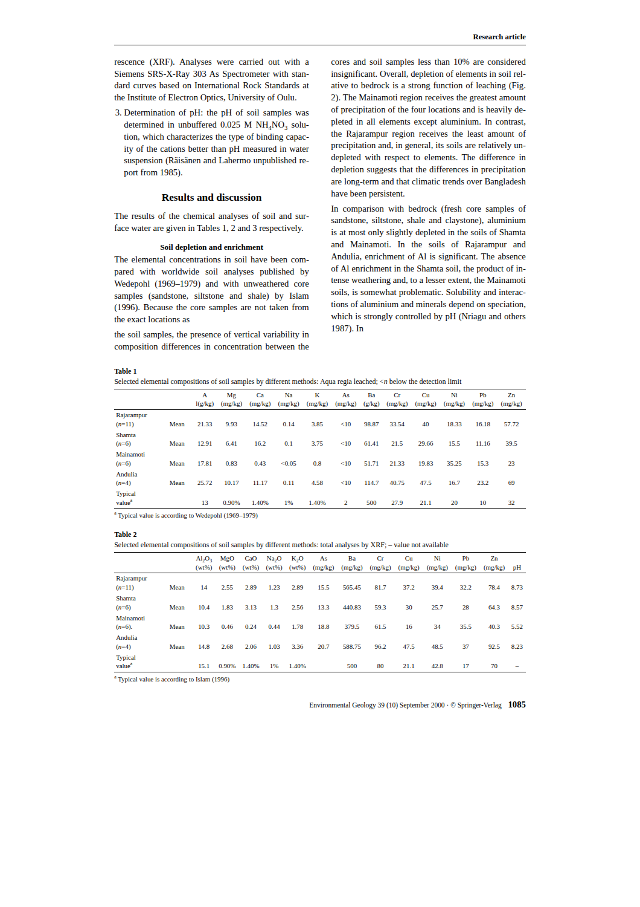Research article
rescence (XRF). Analyses were carried out with a Siemens SRS-X-Ray 303 As Spectrometer with standard curves based on International Rock Standards at the Institute of Electron Optics, University of Oulu.
Determination of pH: the pH of soil samples was determined in unbuffered 0.025 M NH4NO3 solution, which characterizes the type of binding capacity of the cations better than pH measured in water suspension (Räisänen and Lahermo unpublished report from 1985).
Results and discussion
The results of the chemical analyses of soil and surface water are given in Tables 1, 2 and 3 respectively.
Soil depletion and enrichment
The elemental concentrations in soil have been compared with worldwide soil analyses published by Wedepohl (1969–1979) and with unweathered core samples (sandstone, siltstone and shale) by Islam (1996). Because the core samples are not taken from the exact locations as
the soil samples, the presence of vertical variability in composition differences in concentration between the cores and soil samples less than 10% are considered insignificant. Overall, depletion of elements in soil relative to bedrock is a strong function of leaching (Fig. 2). The Mainamoti region receives the greatest amount of precipitation of the four locations and is heavily depleted in all elements except aluminium. In contrast, the Rajarampur region receives the least amount of precipitation and, in general, its soils are relatively undepleted with respect to elements. The difference in depletion suggests that the differences in precipitation are long-term and that climatic trends over Bangladesh have been persistent.
In comparison with bedrock (fresh core samples of sandstone, siltstone, shale and claystone), aluminium is at most only slightly depleted in the soils of Shamta and Mainamoti. In the soils of Rajarampur and Andulia, enrichment of Al is significant. The absence of Al enrichment in the Shamta soil, the product of intense weathering and, to a lesser extent, the Mainamoti soils, is somewhat problematic. Solubility and interactions of aluminium and minerals depend on speciation, which is strongly controlled by pH (Nriagu and others 1987). In
Table 1
Selected elemental compositions of soil samples by different methods: Aqua regia leached; <n below the detection limit
| | | A l(g/kg) | Mg (mg/kg) | Ca (mg/kg) | Na (mg/kg) | K (mg/kg) | As (mg/kg) | Ba (g/kg) | Cr (mg/kg) | Cu (mg/kg) | Ni (mg/kg) | Pb (mg/kg) | Zn (mg/kg) |
| --- | --- | --- | --- | --- | --- | --- | --- | --- | --- | --- | --- | --- | --- |
| Rajarampur ( n =11) | Mean | 21.33 | 9.93 | 14.52 | 0.14 | 3.85 | <10 | 98.87 | 33.54 | 40 | 18.33 | 16.18 | 57.72 |
| Shamta ( n =6) | Mean | 12.91 | 6.41 | 16.2 | 0.1 | 3.75 | <10 | 61.41 | 21.5 | 29.66 | 15.5 | 11.16 | 39.5 |
| Mainamoti ( n =6) | Mean | 17.81 | 0.83 | 0.43 | <0.05 | 0.8 | <10 | 51.71 | 21.33 | 19.83 | 35.25 | 15.3 | 23 |
| Andulia ( n =4) | Mean | 25.72 | 10.17 | 11.17 | 0.11 | 4.58 | <10 | 114.7 | 40.75 | 47.5 | 16.7 | 23.2 | 69 |
| Typical value a | | 13 | 0.90% | 1.40% | 1% | 1.40% | 2 | 500 | 27.9 | 21.1 | 20 | 10 | 32 |
a Typical value is according to Wedepohl (1969–1979)
Table 2
Selected elemental compositions of soil samples by different methods: total analyses by XRF; – value not available
| | | Al 2 O 3 (wt%) | MgO (wt%) | CaO (wt%) | Na 2 O (wt%) | K 2 O (wt%) | As (mg/kg) | Ba (mg/kg) | Cr (mg/kg) | Cu (mg/kg) | Ni (mg/kg) | Pb (mg/kg) | Zn (mg/kg) | pH |
| --- | --- | --- | --- | --- | --- | --- | --- | --- | --- | --- | --- | --- | --- | --- |
| Rajarampur ( n =11) | Mean | 14 | 2.55 | 2.89 | 1.23 | 2.89 | 15.5 | 565.45 | 81.7 | 37.2 | 39.4 | 32.2 | 78.4 | 8.73 |
| Shamta ( n =6) | Mean | 10.4 | 1.83 | 3.13 | 1.3 | 2.56 | 13.3 | 440.83 | 59.3 | 30 | 25.7 | 28 | 64.3 | 8.57 |
| Mainamoti ( n =6). | Mean | 10.3 | 0.46 | 0.24 | 0.44 | 1.78 | 18.8 | 379.5 | 61.5 | 16 | 34 | 35.5 | 40.3 | 5.52 |
| Andulia ( n =4) | Mean | 14.8 | 2.68 | 2.06 | 1.03 | 3.36 | 20.7 | 588.75 | 96.2 | 47.5 | 48.5 | 37 | 92.5 | 8.23 |
| Typical value a | | 15.1 | 0.90% | 1.40% | 1% | 1.40% | | 500 | 80 | 21.1 | 42.8 | 17 | 70 | – |
a Typical value is according to Islam (1996)
Environmental Geology 39 (10) September 2000 · © Springer-Verlag 1085